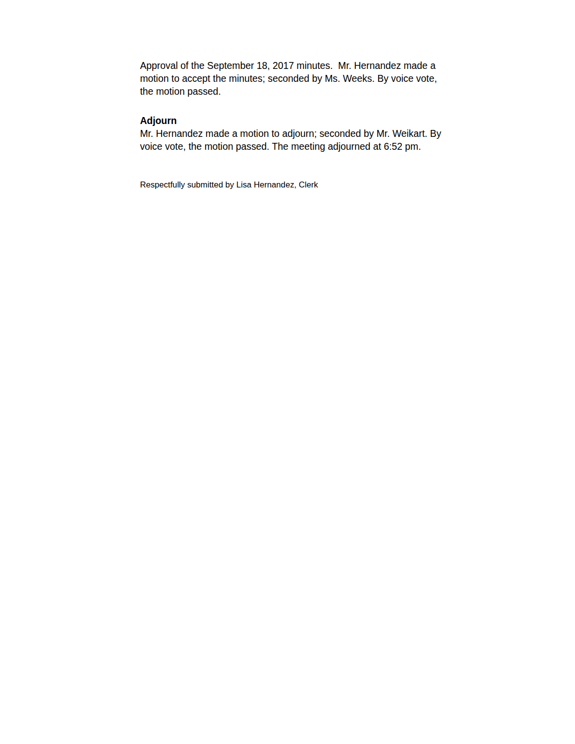Approval of the September 18, 2017 minutes. Mr. Hernandez made a motion to accept the minutes; seconded by Ms. Weeks. By voice vote, the motion passed.
Adjourn
Mr. Hernandez made a motion to adjourn; seconded by Mr. Weikart. By voice vote, the motion passed. The meeting adjourned at 6:52 pm.
Respectfully submitted by Lisa Hernandez, Clerk